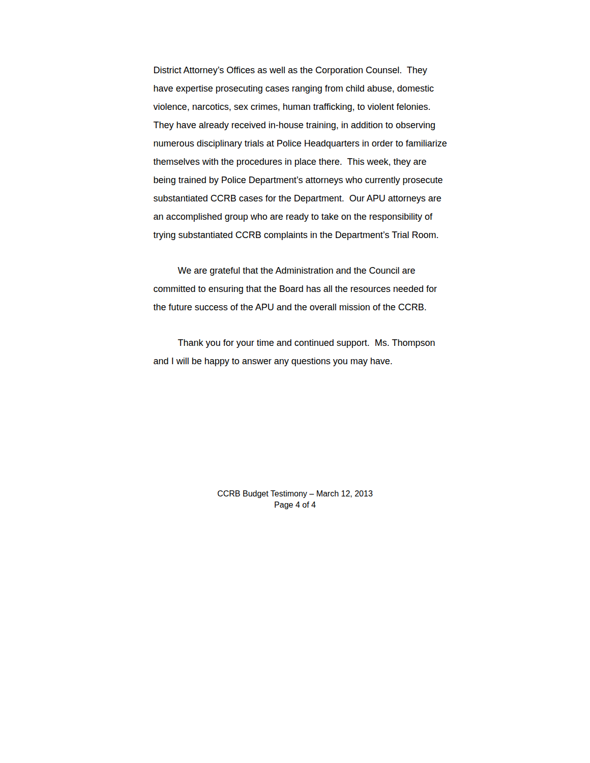District Attorney’s Offices as well as the Corporation Counsel. They have expertise prosecuting cases ranging from child abuse, domestic violence, narcotics, sex crimes, human trafficking, to violent felonies. They have already received in-house training, in addition to observing numerous disciplinary trials at Police Headquarters in order to familiarize themselves with the procedures in place there. This week, they are being trained by Police Department’s attorneys who currently prosecute substantiated CCRB cases for the Department. Our APU attorneys are an accomplished group who are ready to take on the responsibility of trying substantiated CCRB complaints in the Department’s Trial Room.
We are grateful that the Administration and the Council are committed to ensuring that the Board has all the resources needed for the future success of the APU and the overall mission of the CCRB.
Thank you for your time and continued support. Ms. Thompson and I will be happy to answer any questions you may have.
CCRB Budget Testimony – March 12, 2013
Page 4 of 4